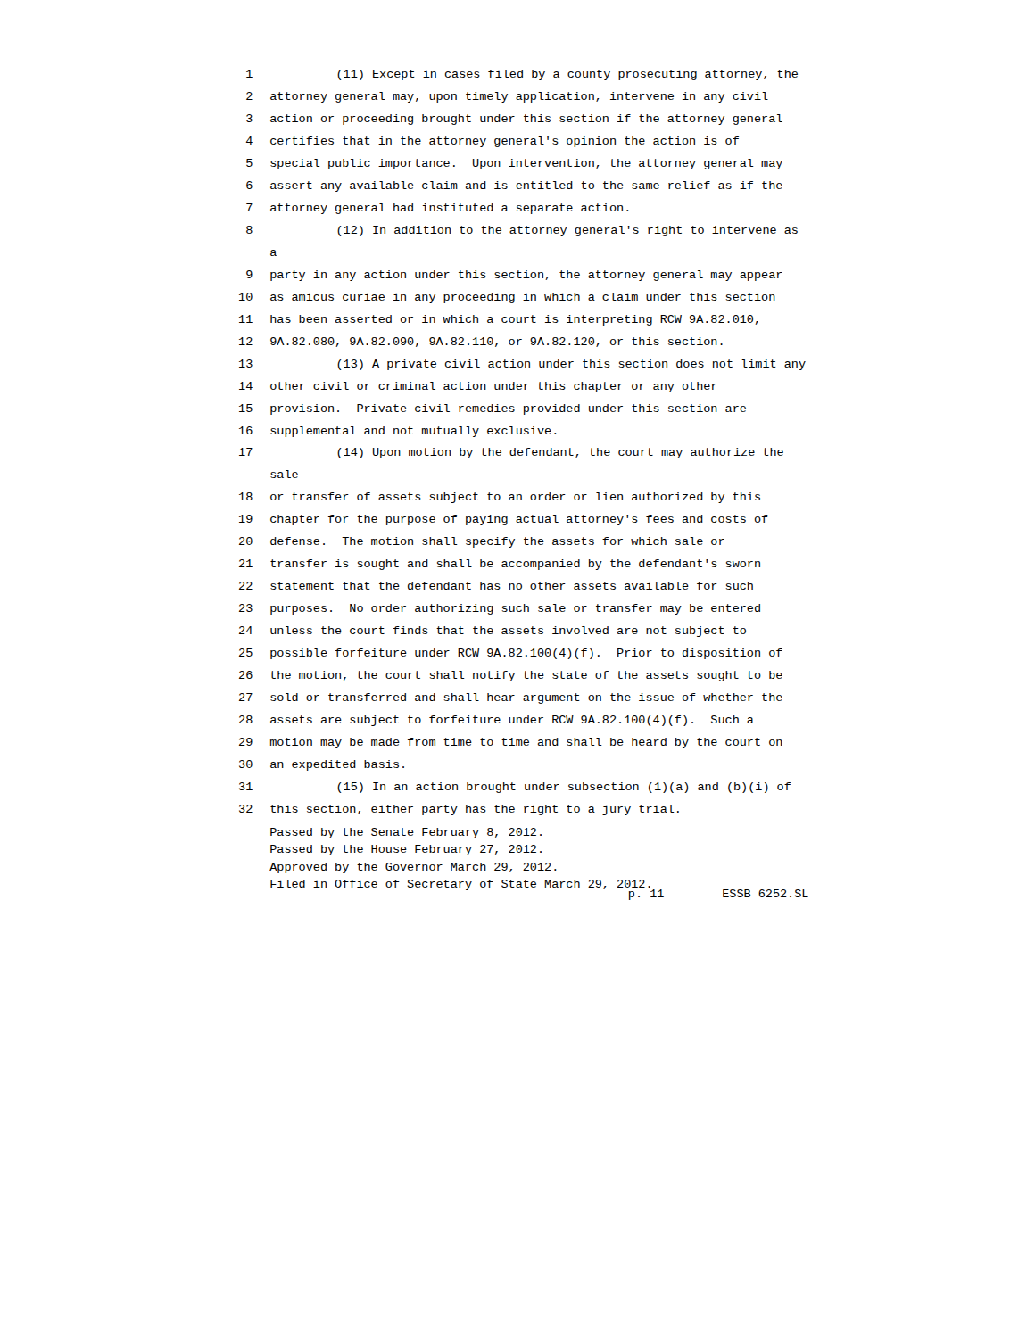(11) Except in cases filed by a county prosecuting attorney, the
attorney general may, upon timely application, intervene in any civil
action or proceeding brought under this section if the attorney general
certifies that in the attorney general's opinion the action is of
special public importance. Upon intervention, the attorney general may
assert any available claim and is entitled to the same relief as if the
attorney general had instituted a separate action.
(12) In addition to the attorney general's right to intervene as a
party in any action under this section, the attorney general may appear
as amicus curiae in any proceeding in which a claim under this section
has been asserted or in which a court is interpreting RCW 9A.82.010,
9A.82.080, 9A.82.090, 9A.82.110, or 9A.82.120, or this section.
(13) A private civil action under this section does not limit any
other civil or criminal action under this chapter or any other
provision. Private civil remedies provided under this section are
supplemental and not mutually exclusive.
(14) Upon motion by the defendant, the court may authorize the sale
or transfer of assets subject to an order or lien authorized by this
chapter for the purpose of paying actual attorney's fees and costs of
defense. The motion shall specify the assets for which sale or
transfer is sought and shall be accompanied by the defendant's sworn
statement that the defendant has no other assets available for such
purposes. No order authorizing such sale or transfer may be entered
unless the court finds that the assets involved are not subject to
possible forfeiture under RCW 9A.82.100(4)(f). Prior to disposition of
the motion, the court shall notify the state of the assets sought to be
sold or transferred and shall hear argument on the issue of whether the
assets are subject to forfeiture under RCW 9A.82.100(4)(f). Such a
motion may be made from time to time and shall be heard by the court on
an expedited basis.
(15) In an action brought under subsection (1)(a) and (b)(i) of
this section, either party has the right to a jury trial.
Passed by the Senate February 8, 2012.
Passed by the House February 27, 2012.
Approved by the Governor March 29, 2012.
Filed in Office of Secretary of State March 29, 2012.
p. 11 ESSB 6252.SL